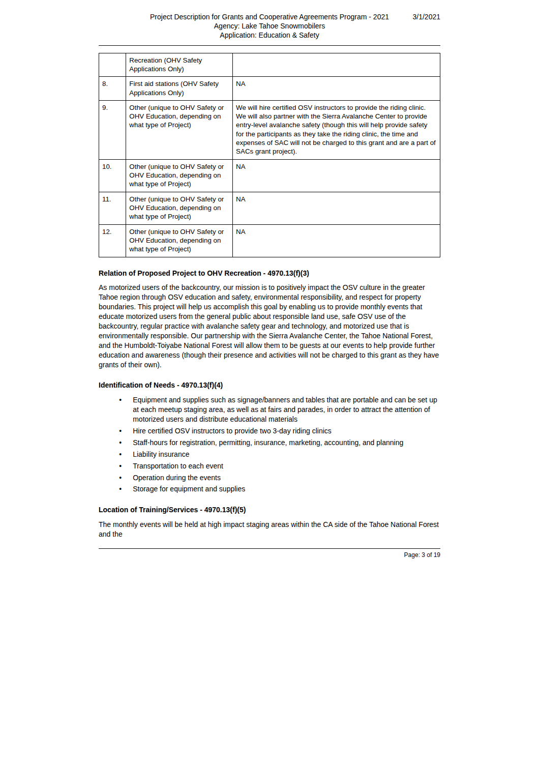3/1/2021 Project Description for Grants and Cooperative Agreements Program - 2021 Agency: Lake Tahoe Snowmobilers Application: Education & Safety
| | Recreation (OHV Safety Applications Only) | |
| 8. | First aid stations (OHV Safety Applications Only) | NA |
| 9. | Other (unique to OHV Safety or OHV Education, depending on what type of Project) | We will hire certified OSV instructors to provide the riding clinic. We will also partner with the Sierra Avalanche Center to provide entry-level avalanche safety (though this will help provide safety for the participants as they take the riding clinic, the time and expenses of SAC will not be charged to this grant and are a part of SACs grant project). |
| 10. | Other (unique to OHV Safety or OHV Education, depending on what type of Project) | NA |
| 11. | Other (unique to OHV Safety or OHV Education, depending on what type of Project) | NA |
| 12. | Other (unique to OHV Safety or OHV Education, depending on what type of Project) | NA |
Relation of Proposed Project to OHV Recreation - 4970.13(f)(3)
As motorized users of the backcountry, our mission is to positively impact the OSV culture in the greater Tahoe region through OSV education and safety, environmental responsibility, and respect for property boundaries. This project will help us accomplish this goal by enabling us to provide monthly events that educate motorized users from the general public about responsible land use, safe OSV use of the backcountry, regular practice with avalanche safety gear and technology, and motorized use that is environmentally responsible. Our partnership with the Sierra Avalanche Center, the Tahoe National Forest, and the Humboldt-Toiyabe National Forest will allow them to be guests at our events to help provide further education and awareness (though their presence and activities will not be charged to this grant as they have grants of their own).
Identification of Needs - 4970.13(f)(4)
Equipment and supplies such as signage/banners and tables that are portable and can be set up at each meetup staging area, as well as at fairs and parades, in order to attract the attention of motorized users and distribute educational materials
Hire certified OSV instructors to provide two 3-day riding clinics
Staff-hours for registration, permitting, insurance, marketing, accounting, and planning
Liability insurance
Transportation to each event
Operation during the events
Storage for equipment and supplies
Location of Training/Services - 4970.13(f)(5)
The monthly events will be held at high impact staging areas within the CA side of the Tahoe National Forest and the
Page: 3 of 19